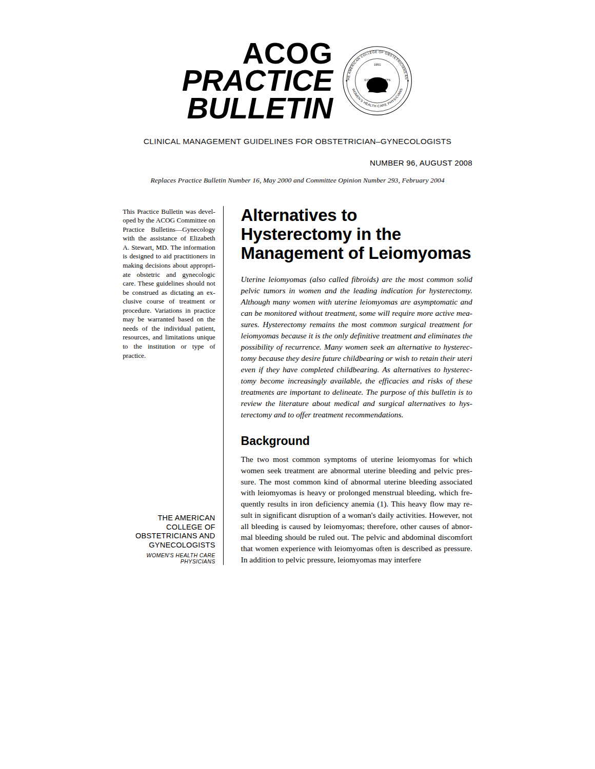ACOG
PRACTICE
BULLETIN
THE AMERICAN COLLEGE OF OBSTETRICIANS AND WOMEN'S HEALTH CARE PHYSICIANS GYNECOLOGISTS 1951
CLINICAL MANAGEMENT GUIDELINES FOR OBSTETRICIAN–GYNECOLOGISTS
NUMBER 96, AUGUST 2008
Replaces Practice Bulletin Number 16, May 2000 and Committee Opinion Number 293, February 2004
This Practice Bulletin was developed by the ACOG Committee on Practice Bulletins—Gynecology with the assistance of Elizabeth A. Stewart, MD. The information is designed to aid practitioners in making decisions about appropriate obstetric and gynecologic care. These guidelines should not be construed as dictating an exclusive course of treatment or procedure. Variations in practice may be warranted based on the needs of the individual patient, resources, and limitations unique to the institution or type of practice.
THE AMERICAN COLLEGE OF
OBSTETRICIANS AND
GYNECOLOGISTS
WOMEN'S HEALTH CARE PHYSICIANS
Alternatives to Hysterectomy in the Management of Leiomyomas
Uterine leiomyomas (also called fibroids) are the most common solid pelvic tumors in women and the leading indication for hysterectomy. Although many women with uterine leiomyomas are asymptomatic and can be monitored without treatment, some will require more active measures. Hysterectomy remains the most common surgical treatment for leiomyomas because it is the only definitive treatment and eliminates the possibility of recurrence. Many women seek an alternative to hysterectomy because they desire future childbearing or wish to retain their uteri even if they have completed childbearing. As alternatives to hysterectomy become increasingly available, the efficacies and risks of these treatments are important to delineate. The purpose of this bulletin is to review the literature about medical and surgical alternatives to hysterectomy and to offer treatment recommendations.
Background
The two most common symptoms of uterine leiomyomas for which women seek treatment are abnormal uterine bleeding and pelvic pressure. The most common kind of abnormal uterine bleeding associated with leiomyomas is heavy or prolonged menstrual bleeding, which frequently results in iron deficiency anemia (1). This heavy flow may result in significant disruption of a woman's daily activities. However, not all bleeding is caused by leiomyomas; therefore, other causes of abnormal bleeding should be ruled out. The pelvic and abdominal discomfort that women experience with leiomyomas often is described as pressure. In addition to pelvic pressure, leiomyomas may interfere